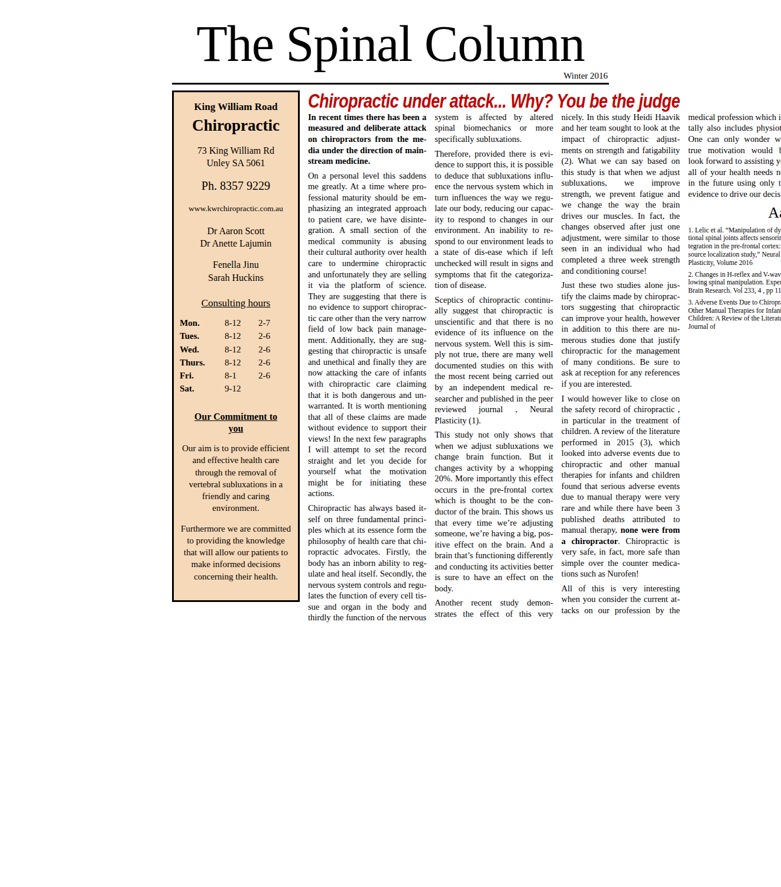The Spinal Column
Winter 2016
King William Road
Chiropractic
73 King William Rd
Unley SA 5061
Ph. 8357 9229
www.kwrchiropractic.com.au
Dr Aaron Scott
Dr Anette Lajumin
Fenella Jinu
Sarah Huckins
Consulting hours
| Mon. | 8-12 | 2-7 |
| Tues. | 8-12 | 2-6 |
| Wed. | 8-12 | 2-6 |
| Thurs. | 8-12 | 2-6 |
| Fri. | 8-1 | 2-6 |
| Sat. | 9-12 | |
Our Commitment to
you
Our aim is to provide efficient and effective health care through the removal of vertebral subluxations in a friendly and caring environment.
Furthermore we are committed to providing the knowledge that will allow our patients to make informed decisions concerning their health.
Chiropractic under attack... Why? You be the judge
In recent times there has been a measured and deliberate attack on chiropractors from the media under the direction of mainstream medicine.
On a personal level this saddens me greatly. At a time where professional maturity should be emphasizing an integrated approach to patient care, we have disintegration. A small section of the medical community is abusing their cultural authority over health care to undermine chiropractic and unfortunately they are selling it via the platform of science. They are suggesting that there is no evidence to support chiropractic care other than the very narrow field of low back pain management. Additionally, they are suggesting that chiropractic is unsafe and unethical and finally they are now attacking the care of infants with chiropractic care claiming that it is both dangerous and unwarranted. It is worth mentioning that all of these claims are made without evidence to support their views! In the next few paragraphs I will attempt to set the record straight and let you decide for yourself what the motivation might be for initiating these actions.
Chiropractic has always based itself on three fundamental principles which at its essence form the philosophy of health care that chiropractic advocates. Firstly, the body has an inborn ability to regulate and heal itself. Secondly, the nervous system controls and regulates the function of every cell tissue and organ in the body and thirdly the function of the nervous system is affected by altered spinal biomechanics or more specifically subluxations.
Therefore, provided there is evidence to support this, it is possible to deduce that subluxations influence the nervous system which in turn influences the way we regulate our body, reducing our capacity to respond to changes in our environment. An inability to respond to our environment leads to a state of dis-ease which if left unchecked will result in signs and symptoms that fit the categorization of disease.
Sceptics of chiropractic continually suggest that chiropractic is unscientific and that there is no evidence of its influence on the nervous system. Well this is simply not true, there are many well documented studies on this with the most recent being carried out by an independent medical researcher and published in the peer reviewed journal , Neural Plasticity (1).
This study not only shows that when we adjust subluxations we change brain function. But it changes activity by a whopping 20%. More importantly this effect occurs in the pre-frontal cortex which is thought to be the conductor of the brain. This shows us that every time we’re adjusting someone, we’re having a big, positive effect on the brain. And a brain that’s functioning differently and conducting its activities better is sure to have an effect on the body.
Another recent study demonstrates the effect of this very nicely. In this study Heidi Haavik and her team sought to look at the impact of chiropractic adjustments on strength and fatigability (2). What we can say based on this study is that when we adjust subluxations, we improve strength, we prevent fatigue and we change the way the brain drives our muscles. In fact, the changes observed after just one adjustment, were similar to those seen in an individual who had completed a three week strength and conditioning course!
Just these two studies alone justify the claims made by chiropractors suggesting that chiropractic can improve your health, however in addition to this there are numerous studies done that justify chiropractic for the management of many conditions. Be sure to ask at reception for any references if you are interested.
I would however like to close on the safety record of chiropractic , in particular in the treatment of children. A review of the literature performed in 2015 (3), which looked into adverse events due to chiropractic and other manual therapies for infants and children found that serious adverse events due to manual therapy were very rare and while there have been 3 published deaths attributed to manual therapy, none were from a chiropractor. Chiropractic is very safe, in fact, more safe than simple over the counter medications such as Nurofen!
All of this is very interesting when you consider the current attacks on our profession by the medical profession which incidentally also includes physiotherapy. One can only wonder what the true motivation would be. We look forward to assisting you with all of your health needs now and in the future using only the best evidence to drive our decisions.
Aaron
1. Lelic et al. “Manipulation of dysfunctional spinal joints affects sensorimotor integration in the pre-frontal cortex: A brain source localization study,” Neural Plasticity, Volume 2016
2. Changes in H-reflex and V-waves following spinal manipulation. Experimental Brain Research. Vol 233, 4 , pp 1165-1173
3. Adverse Events Due to Chiropractic and Other Manual Therapies for Infants and Children: A Review of the Literature. Journal of